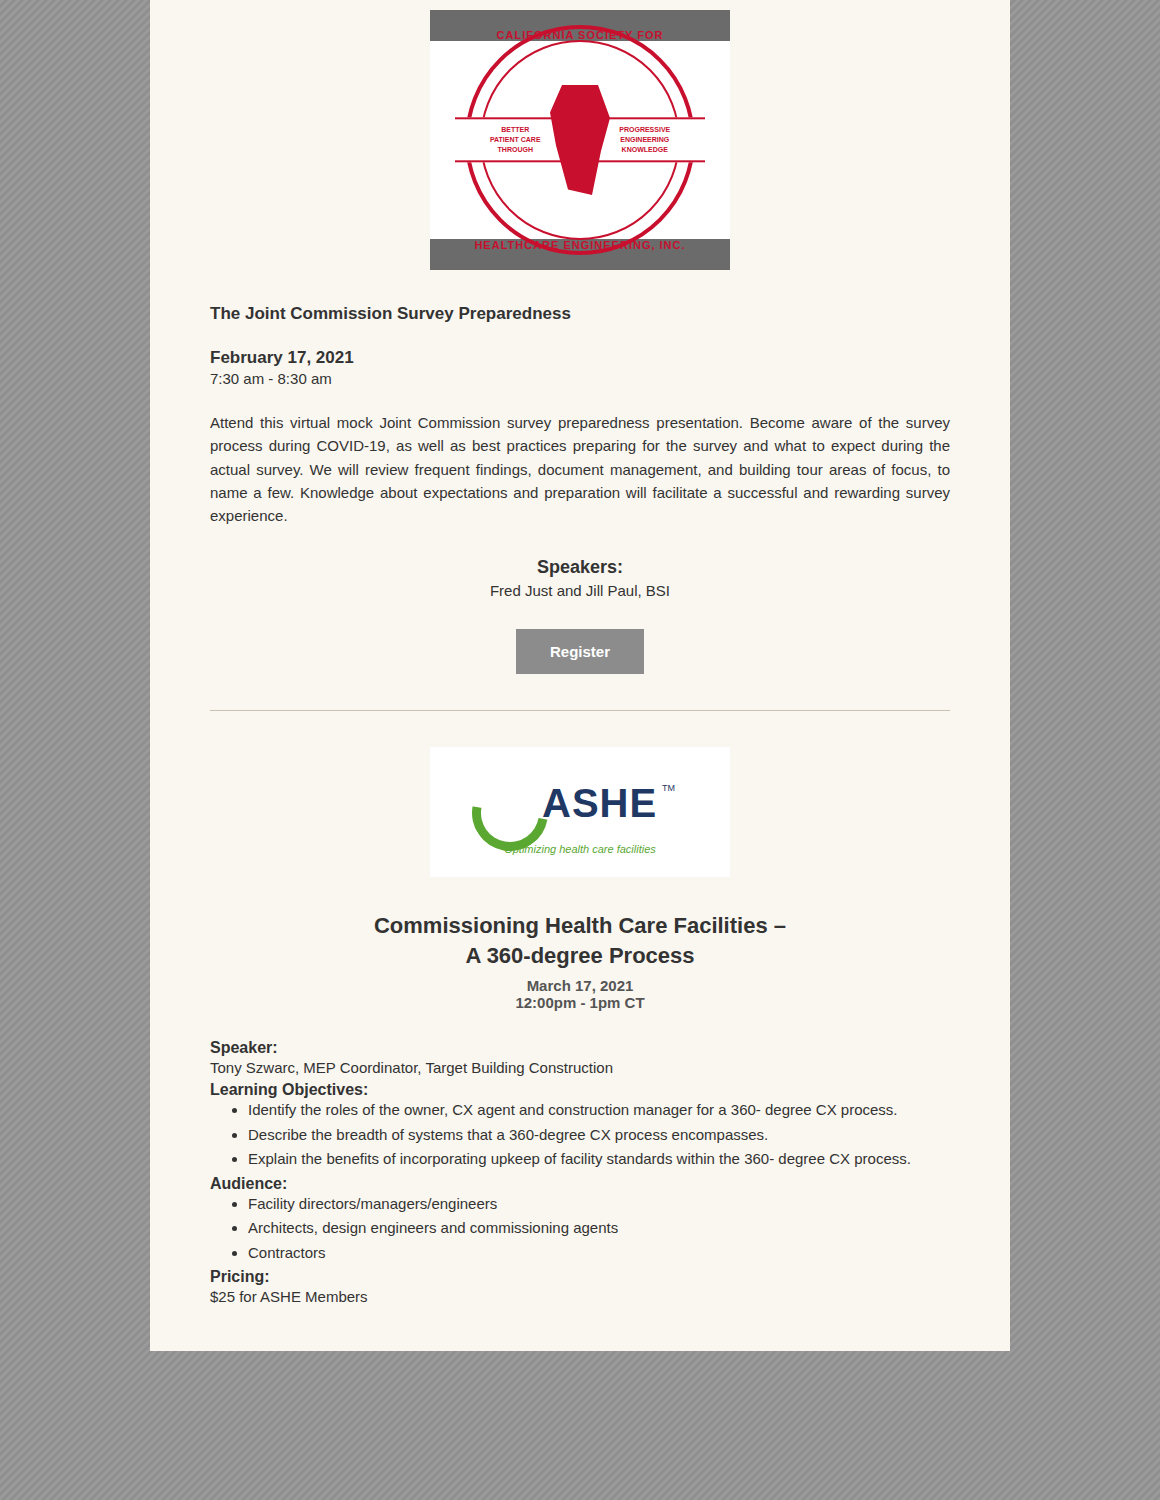CALIFORNIA SOCIETY FOR
BETTER
PATIENT CARE
THROUGH PROGRESSIVE
ENGINEERING
KNOWLEDGE
HEALTHCARE ENGINEERING, INC.
The Joint Commission Survey Preparedness
February 17, 2021
7:30 am - 8:30 am
Attend this virtual mock Joint Commission survey preparedness presentation. Become aware of the survey process during COVID-19, as well as best practices preparing for the survey and what to expect during the actual survey. We will review frequent findings, document management, and building tour areas of focus, to name a few. Knowledge about expectations and preparation will facilitate a successful and rewarding survey experience.
Speakers:
Fred Just and Jill Paul, BSI
Register
ASHE
TM
Optimizing health care facilities
Commissioning Health Care Facilities –
A 360-degree Process
March 17, 2021
12:00pm - 1pm CT
Speaker:
Tony Szwarc, MEP Coordinator, Target Building Construction
Learning Objectives:
Identify the roles of the owner, CX agent and construction manager for a 360- degree CX process.
Describe the breadth of systems that a 360-degree CX process encompasses.
Explain the benefits of incorporating upkeep of facility standards within the 360- degree CX process.
Audience:
Facility directors/managers/engineers
Architects, design engineers and commissioning agents
Contractors
Pricing:
$25 for ASHE Members